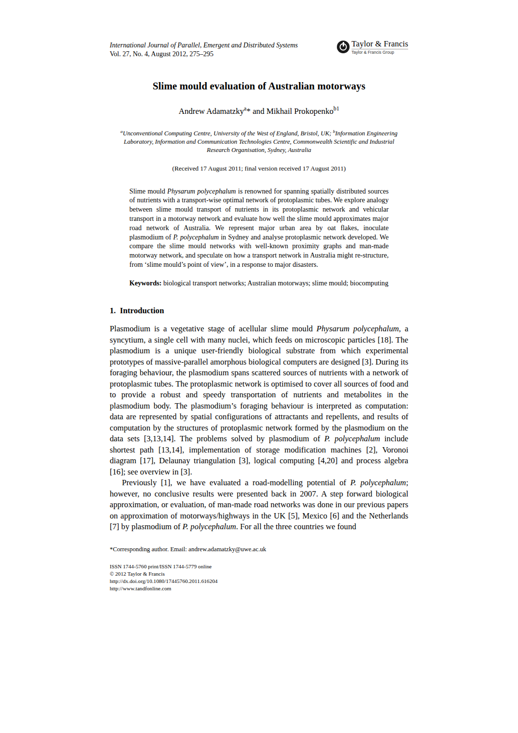International Journal of Parallel, Emergent and Distributed Systems
Vol. 27, No. 4, August 2012, 275–295
Taylor & Francis Taylor & Francis Group
Slime mould evaluation of Australian motorways
Andrew Adamatzkya* and Mikhail Prokopenkob1
aUnconventional Computing Centre, University of the West of England, Bristol, UK; bInformation Engineering Laboratory, Information and Communication Technologies Centre, Commonwealth Scientific and Industrial Research Organisation, Sydney, Australia
(Received 17 August 2011; final version received 17 August 2011)
Slime mould Physarum polycephalum is renowned for spanning spatially distributed sources of nutrients with a transport-wise optimal network of protoplasmic tubes. We explore analogy between slime mould transport of nutrients in its protoplasmic network and vehicular transport in a motorway network and evaluate how well the slime mould approximates major road network of Australia. We represent major urban area by oat flakes, inoculate plasmodium of P. polycephalum in Sydney and analyse protoplasmic network developed. We compare the slime mould networks with well-known proximity graphs and man-made motorway network, and speculate on how a transport network in Australia might re-structure, from ‘slime mould’s point of view’, in a response to major disasters.
Keywords: biological transport networks; Australian motorways; slime mould; biocomputing
1. Introduction
Plasmodium is a vegetative stage of acellular slime mould Physarum polycephalum, a syncytium, a single cell with many nuclei, which feeds on microscopic particles [18]. The plasmodium is a unique user-friendly biological substrate from which experimental prototypes of massive-parallel amorphous biological computers are designed [3]. During its foraging behaviour, the plasmodium spans scattered sources of nutrients with a network of protoplasmic tubes. The protoplasmic network is optimised to cover all sources of food and to provide a robust and speedy transportation of nutrients and metabolites in the plasmodium body. The plasmodium’s foraging behaviour is interpreted as computation: data are represented by spatial configurations of attractants and repellents, and results of computation by the structures of protoplasmic network formed by the plasmodium on the data sets [3,13,14]. The problems solved by plasmodium of P. polycephalum include shortest path [13,14], implementation of storage modification machines [2], Voronoi diagram [17], Delaunay triangulation [3], logical computing [4,20] and process algebra [16]; see overview in [3].
Previously [1], we have evaluated a road-modelling potential of P. polycephalum; however, no conclusive results were presented back in 2007. A step forward biological approximation, or evaluation, of man-made road networks was done in our previous papers on approximation of motorways/highways in the UK [5], Mexico [6] and the Netherlands [7] by plasmodium of P. polycephalum. For all the three countries we found
*Corresponding author. Email: andrew.adamatzky@uwe.ac.uk
ISSN 1744-5760 print/ISSN 1744-5779 online
© 2012 Taylor & Francis
http://dx.doi.org/10.1080/17445760.2011.616204
http://www.tandfonline.com